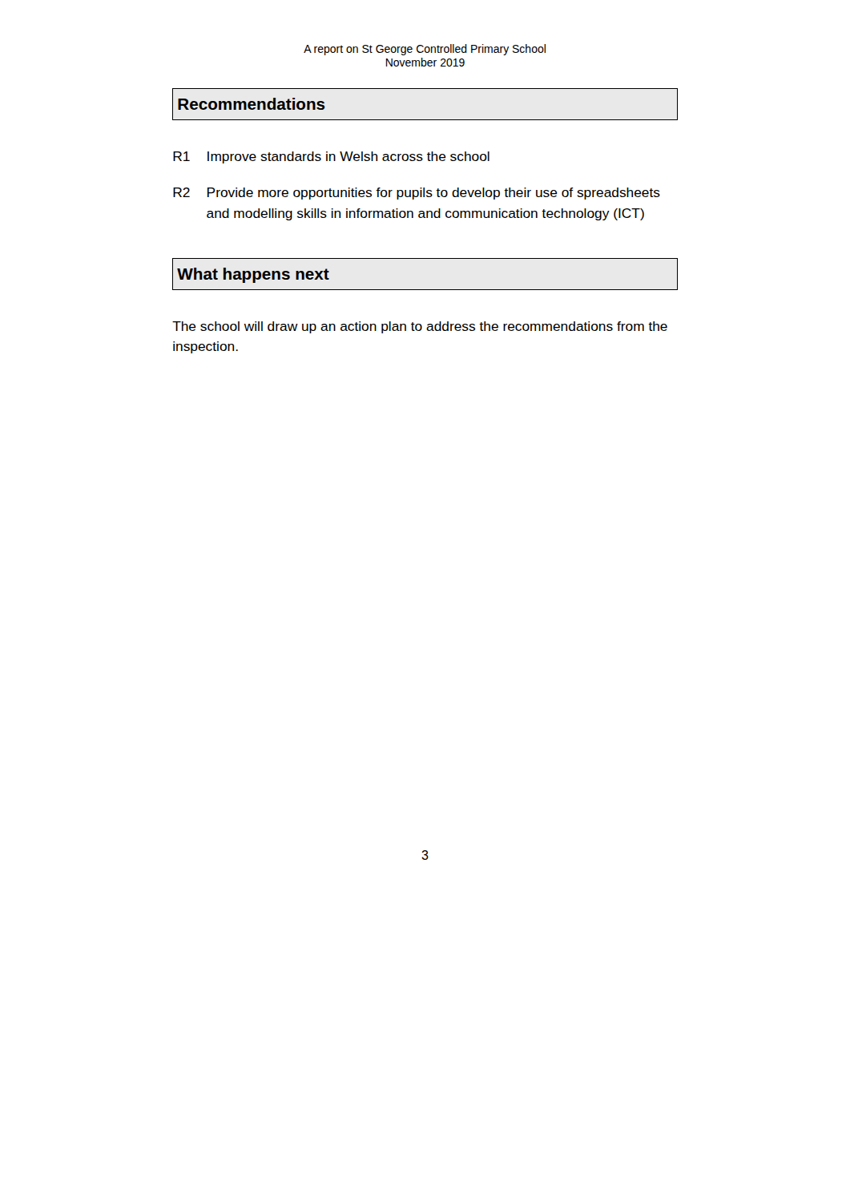A report on St George Controlled Primary School
November 2019
Recommendations
R1 Improve standards in Welsh across the school
R2 Provide more opportunities for pupils to develop their use of spreadsheets and modelling skills in information and communication technology (ICT)
What happens next
The school will draw up an action plan to address the recommendations from the inspection.
3